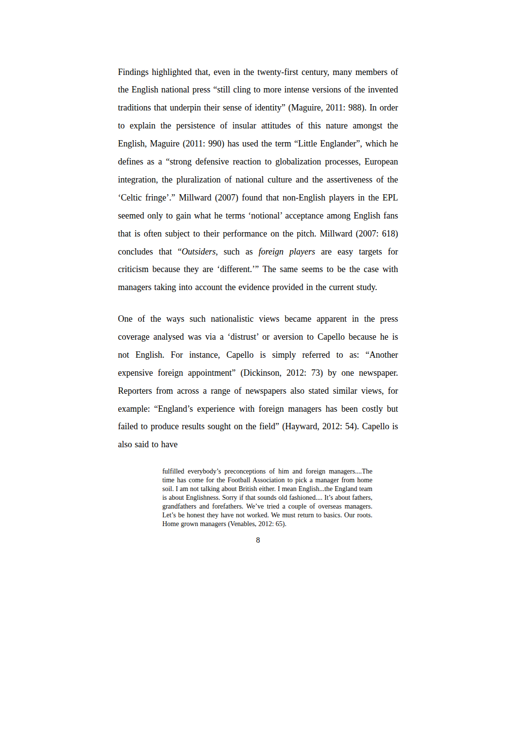Findings highlighted that, even in the twenty-first century, many members of the English national press “still cling to more intense versions of the invented traditions that underpin their sense of identity” (Maguire, 2011: 988). In order to explain the persistence of insular attitudes of this nature amongst the English, Maguire (2011: 990) has used the term “Little Englander”, which he defines as a “strong defensive reaction to globalization processes, European integration, the pluralization of national culture and the assertiveness of the ‘Celtic fringe’.” Millward (2007) found that non-English players in the EPL seemed only to gain what he terms ‘notional’ acceptance among English fans that is often subject to their performance on the pitch. Millward (2007: 618) concludes that “Outsiders, such as foreign players are easy targets for criticism because they are ‘different.’” The same seems to be the case with managers taking into account the evidence provided in the current study.
One of the ways such nationalistic views became apparent in the press coverage analysed was via a ‘distrust’ or aversion to Capello because he is not English. For instance, Capello is simply referred to as: “Another expensive foreign appointment” (Dickinson, 2012: 73) by one newspaper. Reporters from across a range of newspapers also stated similar views, for example: “England’s experience with foreign managers has been costly but failed to produce results sought on the field” (Hayward, 2012: 54). Capello is also said to have
fulfilled everybody’s preconceptions of him and foreign managers....The time has come for the Football Association to pick a manager from home soil. I am not talking about British either. I mean English...the England team is about Englishness. Sorry if that sounds old fashioned.... It’s about fathers, grandfathers and forefathers. We’ve tried a couple of overseas managers. Let’s be honest they have not worked. We must return to basics. Our roots. Home grown managers (Venables, 2012: 65).
8